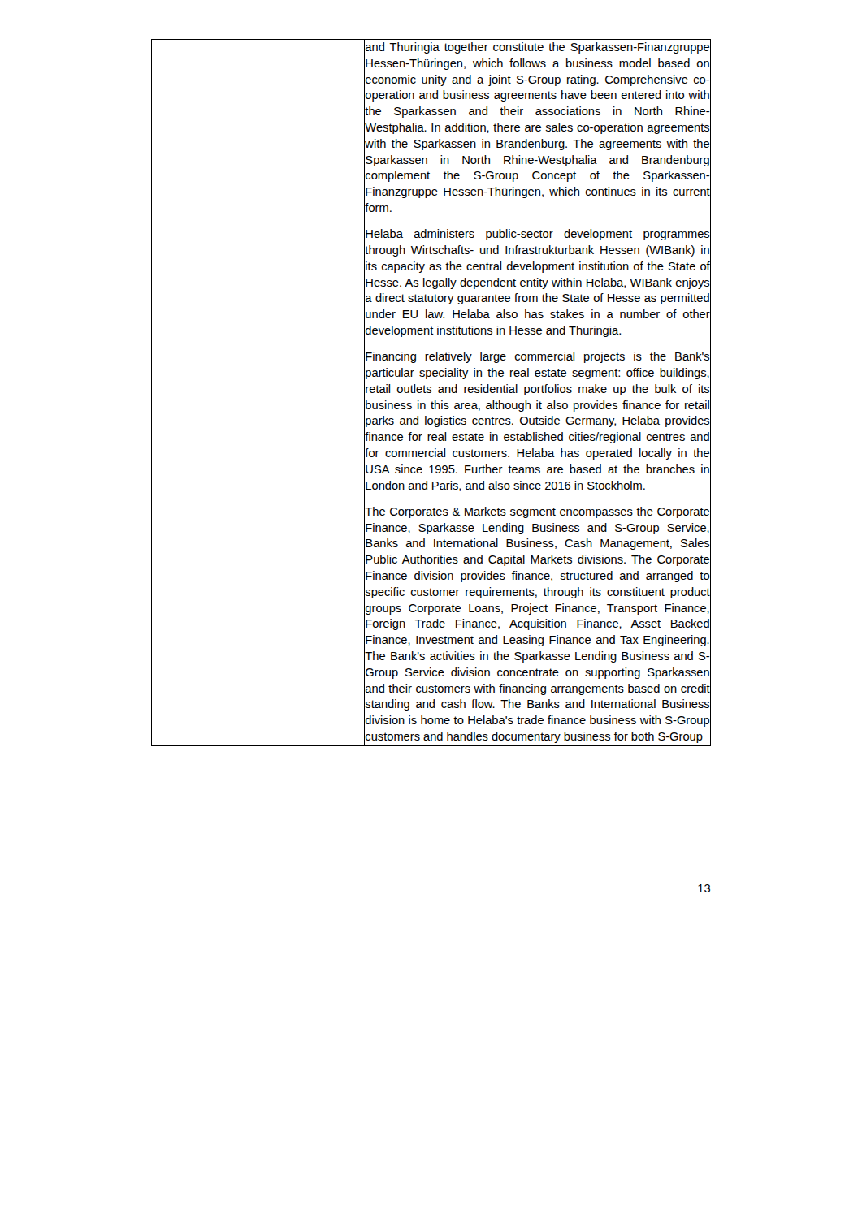| | | and Thuringia together constitute the Sparkassen-Finanzgruppe Hessen-Thüringen, which follows a business model based on economic unity and a joint S-Group rating. Comprehensive co-operation and business agreements have been entered into with the Sparkassen and their associations in North Rhine-Westphalia. In addition, there are sales co-operation agreements with the Sparkassen in Brandenburg. The agreements with the Sparkassen in North Rhine-Westphalia and Brandenburg complement the S-Group Concept of the Sparkassen-Finanzgruppe Hessen-Thüringen, which continues in its current form. Helaba administers public-sector development programmes through Wirtschafts- und Infrastrukturbank Hessen (WIBank) in its capacity as the central development institution of the State of Hesse. As legally dependent entity within Helaba, WIBank enjoys a direct statutory guarantee from the State of Hesse as permitted under EU law. Helaba also has stakes in a number of other development institutions in Hesse and Thuringia. Financing relatively large commercial projects is the Bank's particular speciality in the real estate segment: office buildings, retail outlets and residential portfolios make up the bulk of its business in this area, although it also provides finance for retail parks and logistics centres. Outside Germany, Helaba provides finance for real estate in established cities/regional centres and for commercial customers. Helaba has operated locally in the USA since 1995. Further teams are based at the branches in London and Paris, and also since 2016 in Stockholm. The Corporates & Markets segment encompasses the Corporate Finance, Sparkasse Lending Business and S-Group Service, Banks and International Business, Cash Management, Sales Public Authorities and Capital Markets divisions. The Corporate Finance division provides finance, structured and arranged to specific customer requirements, through its constituent product groups Corporate Loans, Project Finance, Transport Finance, Foreign Trade Finance, Acquisition Finance, Asset Backed Finance, Investment and Leasing Finance and Tax Engineering. The Bank's activities in the Sparkasse Lending Business and S-Group Service division concentrate on supporting Sparkassen and their customers with financing arrangements based on credit standing and cash flow. The Banks and International Business division is home to Helaba's trade finance business with S-Group customers and handles documentary business for both S-Group |
13